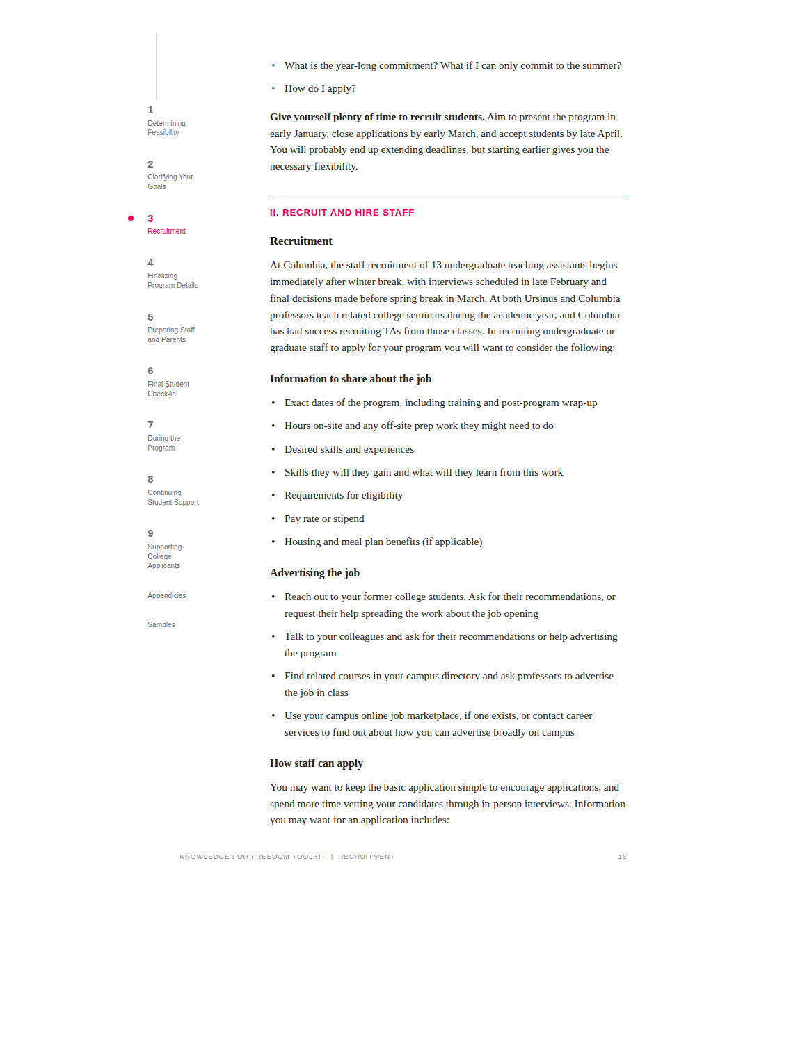1 Determining
Feasibility
2 Clarifying Your
Goals
3 Recruitment
4 Finalizing
Program Details
5 Preparing Staff
and Parents
6 Final Student
Check-In
7 During the
Program
8 Continuing
Student Support
9 Supporting
College
Applicants
Appendicies
Samples
What is the year-long commitment? What if I can only commit to the summer?
How do I apply?
Give yourself plenty of time to recruit students. Aim to present the program in early January, close applications by early March, and accept students by late April. You will probably end up extending deadlines, but starting earlier gives you the necessary flexibility.
II. Recruit and Hire Staff
Recruitment
At Columbia, the staff recruitment of 13 undergraduate teaching assistants begins immediately after winter break, with interviews scheduled in late February and final decisions made before spring break in March. At both Ursinus and Columbia professors teach related college seminars during the academic year, and Columbia has had success recruiting TAs from those classes. In recruiting undergraduate or graduate staff to apply for your program you will want to consider the following:
Information to share about the job
Exact dates of the program, including training and post-program wrap-up
Hours on-site and any off-site prep work they might need to do
Desired skills and experiences
Skills they will they gain and what will they learn from this work
Requirements for eligibility
Pay rate or stipend
Housing and meal plan benefits (if applicable)
Advertising the job
Reach out to your former college students. Ask for their recommendations, or request their help spreading the work about the job opening
Talk to your colleagues and ask for their recommendations or help advertising the program
Find related courses in your campus directory and ask professors to advertise the job in class
Use your campus online job marketplace, if one exists, or contact career services to find out about how you can advertise broadly on campus
How staff can apply
You may want to keep the basic application simple to encourage applications, and spend more time vetting your candidates through in-person interviews. Information you may want for an application includes:
Knowledge for Freedom Toolkit | Recruitment 16